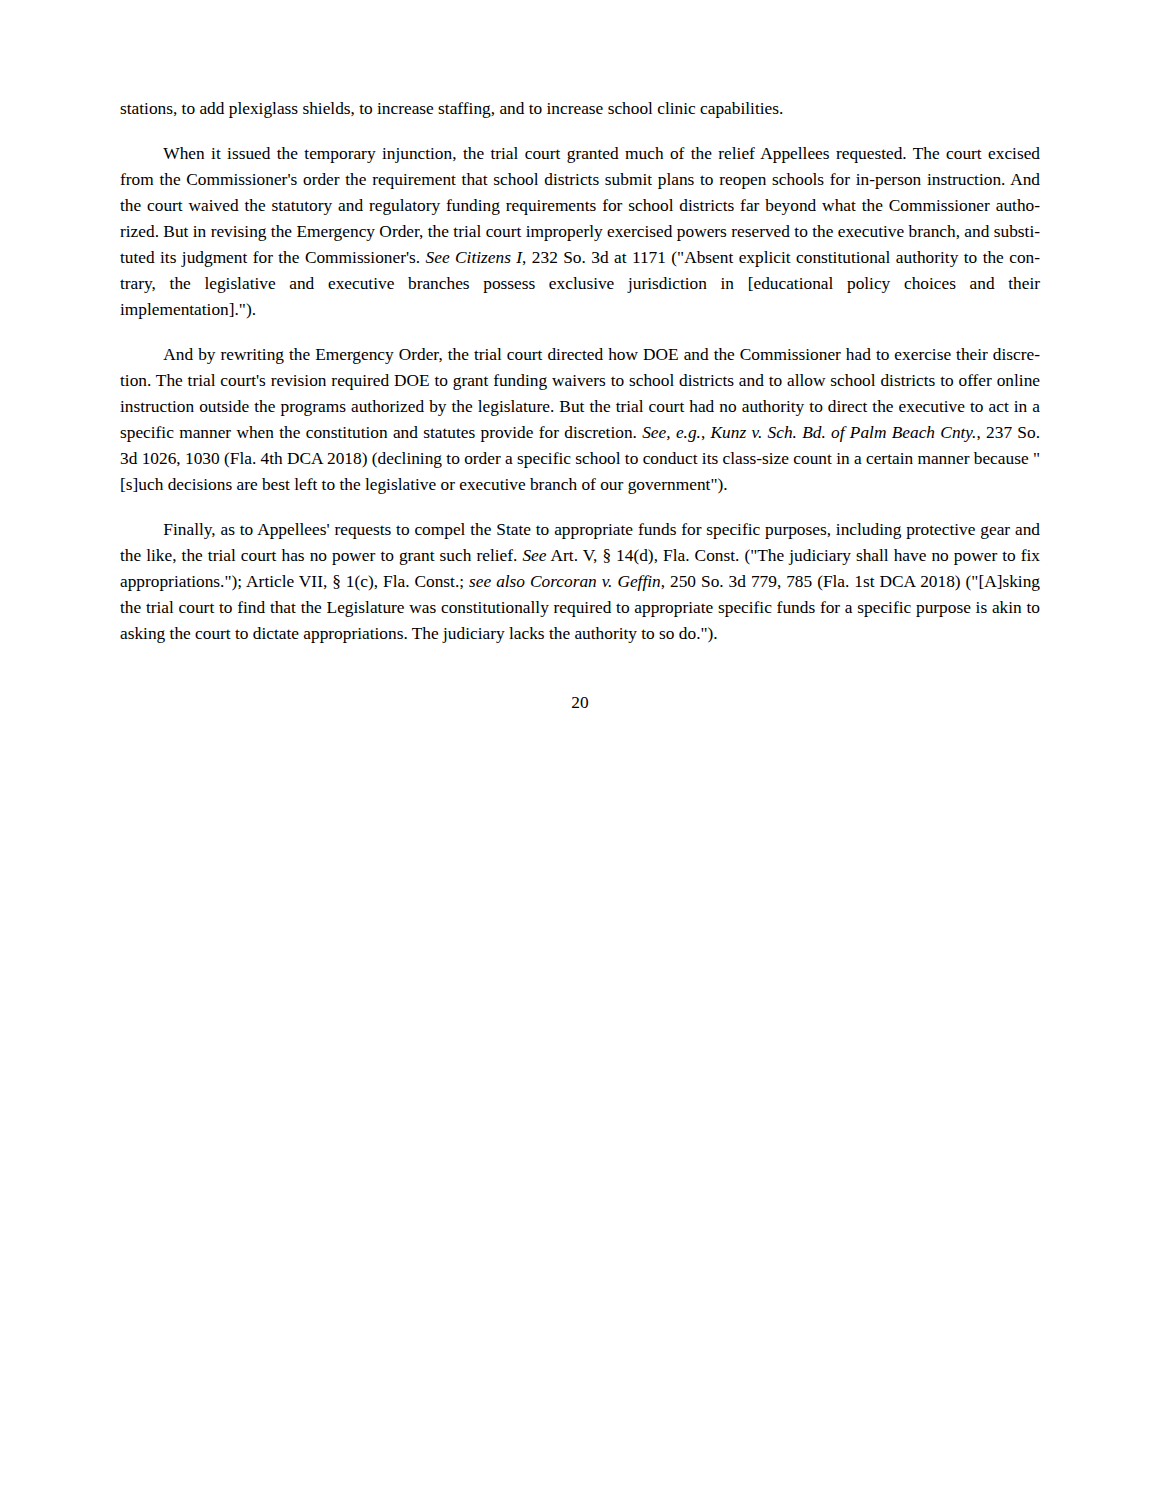stations, to add plexiglass shields, to increase staffing, and to increase school clinic capabilities.
When it issued the temporary injunction, the trial court granted much of the relief Appellees requested. The court excised from the Commissioner's order the requirement that school districts submit plans to reopen schools for in-person instruction. And the court waived the statutory and regulatory funding requirements for school districts far beyond what the Commissioner authorized. But in revising the Emergency Order, the trial court improperly exercised powers reserved to the executive branch, and substituted its judgment for the Commissioner's. See Citizens I, 232 So. 3d at 1171 ("Absent explicit constitutional authority to the contrary, the legislative and executive branches possess exclusive jurisdiction in [educational policy choices and their implementation].").
And by rewriting the Emergency Order, the trial court directed how DOE and the Commissioner had to exercise their discretion. The trial court's revision required DOE to grant funding waivers to school districts and to allow school districts to offer online instruction outside the programs authorized by the legislature. But the trial court had no authority to direct the executive to act in a specific manner when the constitution and statutes provide for discretion. See, e.g., Kunz v. Sch. Bd. of Palm Beach Cnty., 237 So. 3d 1026, 1030 (Fla. 4th DCA 2018) (declining to order a specific school to conduct its class-size count in a certain manner because "[s]uch decisions are best left to the legislative or executive branch of our government").
Finally, as to Appellees' requests to compel the State to appropriate funds for specific purposes, including protective gear and the like, the trial court has no power to grant such relief. See Art. V, § 14(d), Fla. Const. ("The judiciary shall have no power to fix appropriations."); Article VII, § 1(c), Fla. Const.; see also Corcoran v. Geffin, 250 So. 3d 779, 785 (Fla. 1st DCA 2018) ("[A]sking the trial court to find that the Legislature was constitutionally required to appropriate specific funds for a specific purpose is akin to asking the court to dictate appropriations. The judiciary lacks the authority to so do.").
20